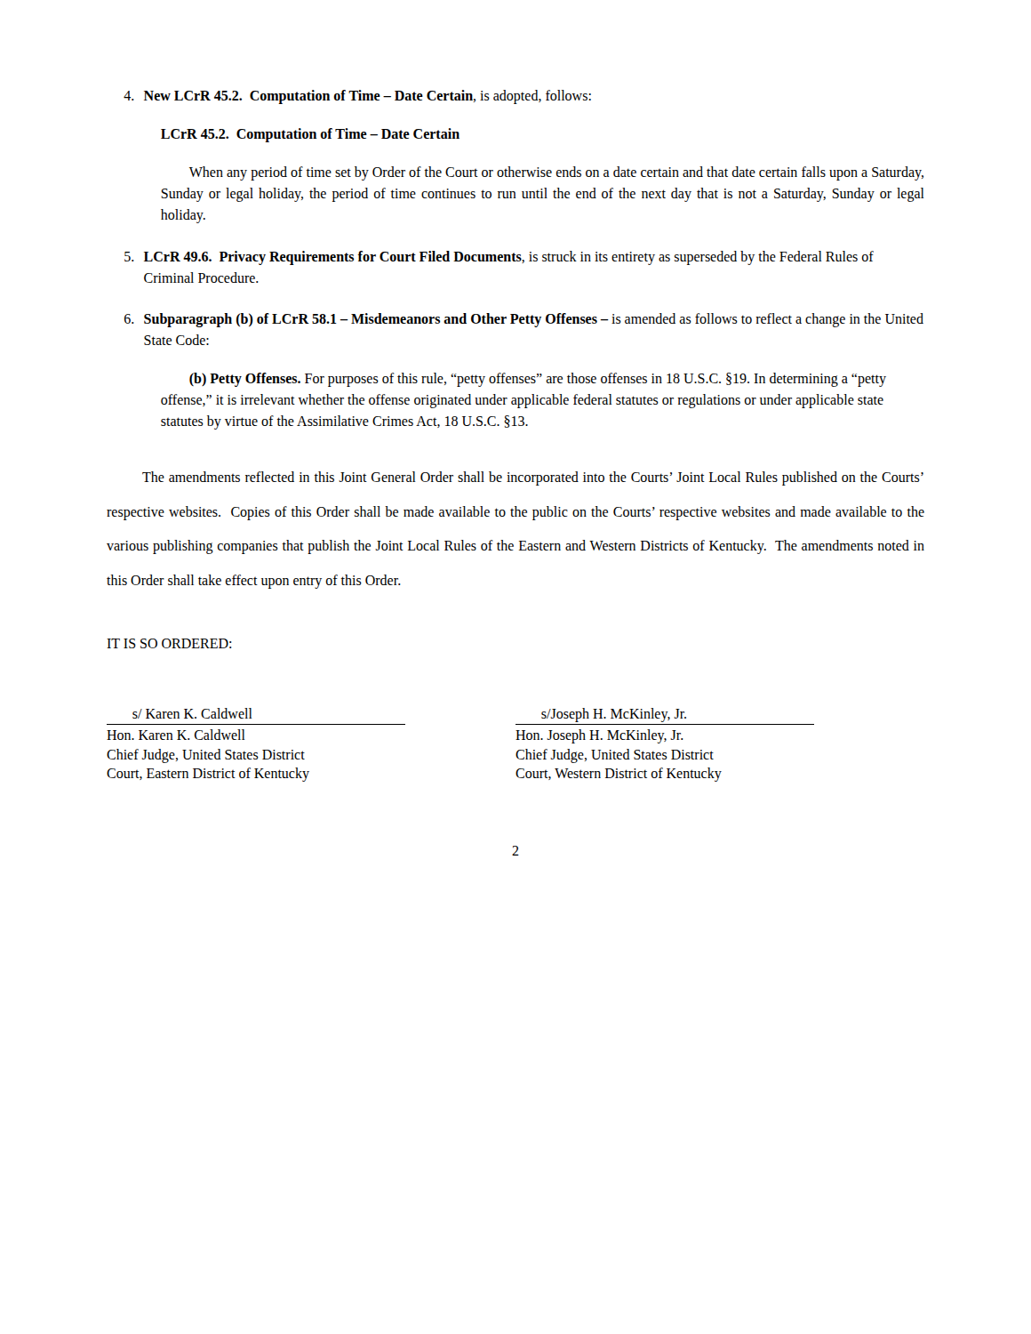New LCrR 45.2. Computation of Time – Date Certain, is adopted, follows:
LCrR 45.2. Computation of Time – Date Certain
When any period of time set by Order of the Court or otherwise ends on a date certain and that date certain falls upon a Saturday, Sunday or legal holiday, the period of time continues to run until the end of the next day that is not a Saturday, Sunday or legal holiday.
LCrR 49.6. Privacy Requirements for Court Filed Documents, is struck in its entirety as superseded by the Federal Rules of Criminal Procedure.
Subparagraph (b) of LCrR 58.1 – Misdemeanors and Other Petty Offenses – is amended as follows to reflect a change in the United State Code:
(b) Petty Offenses. For purposes of this rule, “petty offenses” are those offenses in 18 U.S.C. §19. In determining a “petty offense,” it is irrelevant whether the offense originated under applicable federal statutes or regulations or under applicable state statutes by virtue of the Assimilative Crimes Act, 18 U.S.C. §13.
The amendments reflected in this Joint General Order shall be incorporated into the Courts’ Joint Local Rules published on the Courts’ respective websites. Copies of this Order shall be made available to the public on the Courts’ respective websites and made available to the various publishing companies that publish the Joint Local Rules of the Eastern and Western Districts of Kentucky. The amendments noted in this Order shall take effect upon entry of this Order.
IT IS SO ORDERED:
| s/ Karen K. Caldwell Hon. Karen K. Caldwell Chief Judge, United States District Court, Eastern District of Kentucky | s/Joseph H. McKinley, Jr. Hon. Joseph H. McKinley, Jr. Chief Judge, United States District Court, Western District of Kentucky |
2